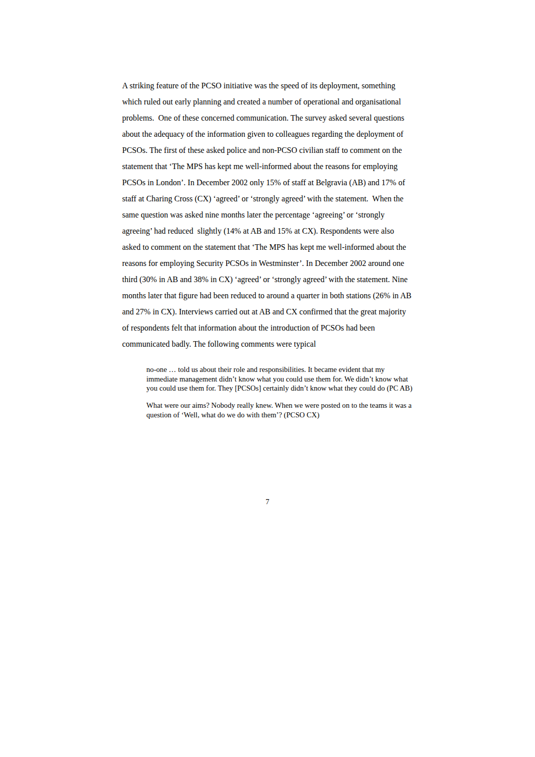A striking feature of the PCSO initiative was the speed of its deployment, something which ruled out early planning and created a number of operational and organisational problems. One of these concerned communication. The survey asked several questions about the adequacy of the information given to colleagues regarding the deployment of PCSOs. The first of these asked police and non-PCSO civilian staff to comment on the statement that ‘The MPS has kept me well-informed about the reasons for employing PCSOs in London’. In December 2002 only 15% of staff at Belgravia (AB) and 17% of staff at Charing Cross (CX) ‘agreed’ or ‘strongly agreed’ with the statement. When the same question was asked nine months later the percentage ‘agreeing’ or ‘strongly agreeing’ had reduced slightly (14% at AB and 15% at CX). Respondents were also asked to comment on the statement that ‘The MPS has kept me well-informed about the reasons for employing Security PCSOs in Westminster’. In December 2002 around one third (30% in AB and 38% in CX) ‘agreed’ or ‘strongly agreed’ with the statement. Nine months later that figure had been reduced to around a quarter in both stations (26% in AB and 27% in CX). Interviews carried out at AB and CX confirmed that the great majority of respondents felt that information about the introduction of PCSOs had been communicated badly. The following comments were typical
no-one … told us about their role and responsibilities. It became evident that my immediate management didn’t know what you could use them for. We didn’t know what you could use them for. They [PCSOs] certainly didn’t know what they could do (PC AB)
What were our aims? Nobody really knew. When we were posted on to the teams it was a question of ‘Well, what do we do with them’? (PCSO CX)
7